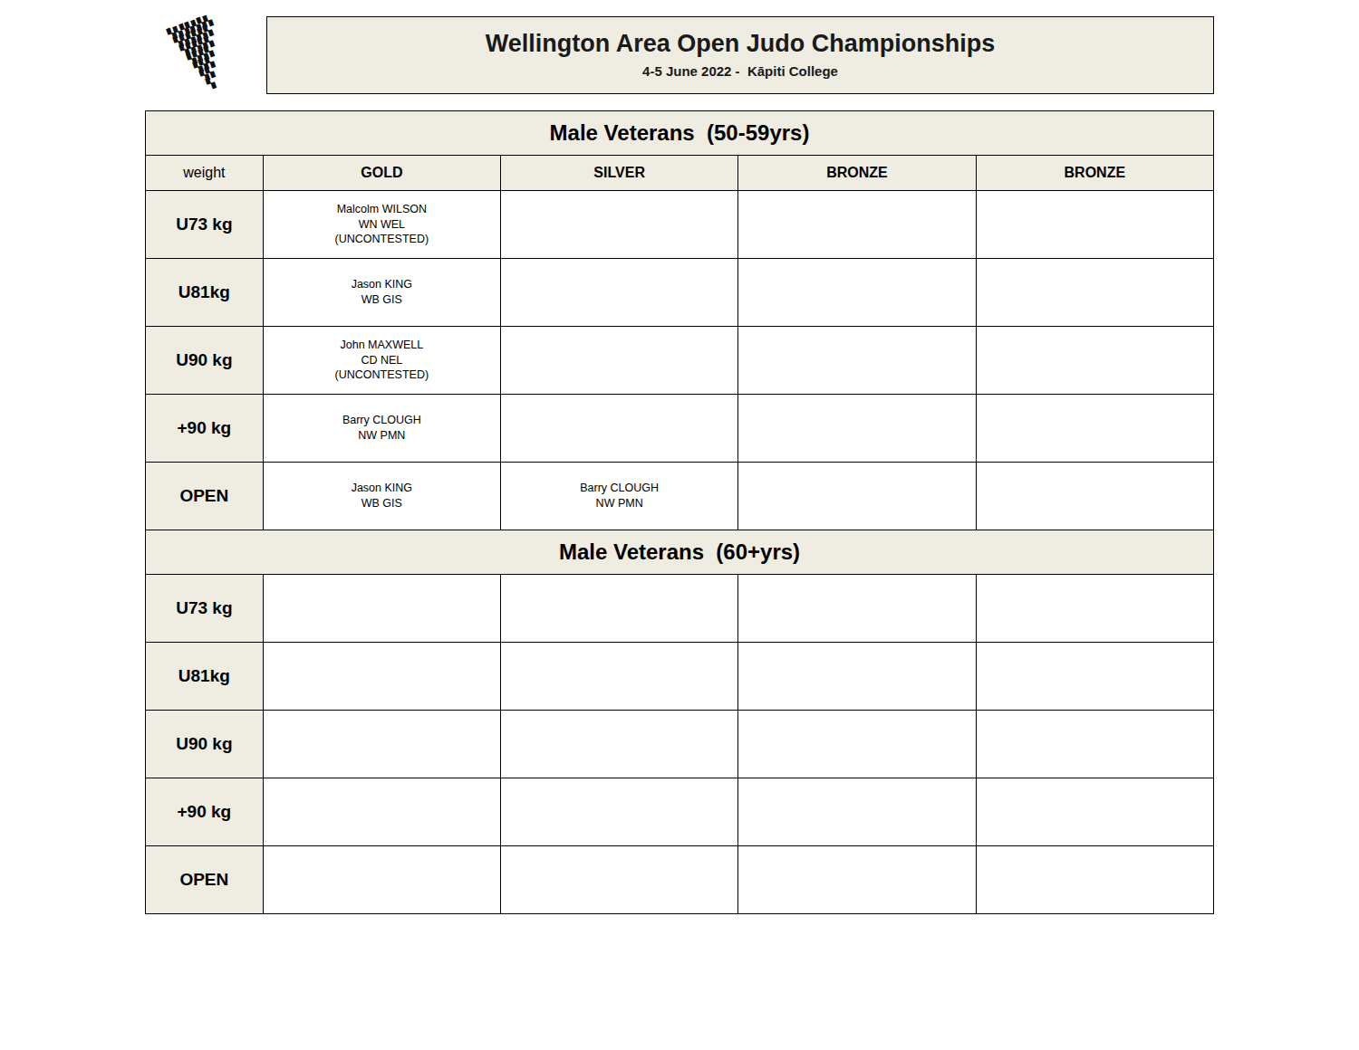▚▚▚▚▚▚▚ ▚▚▚▚▚▚ ▚▚▚▚▚ ▚▚▚▚ ▚▚▚ ▚▚ ▚
Wellington Area Open Judo Championships
4-5 June 2022 - Kāpiti College
| Male Veterans (50-59yrs) |
| weight | GOLD | SILVER | BRONZE | BRONZE |
| U73 kg | Malcolm WILSON WN WEL (UNCONTESTED) | | | |
| U81kg | Jason KING WB GIS | | | |
| U90 kg | John MAXWELL CD NEL (UNCONTESTED) | | | |
| +90 kg | Barry CLOUGH NW PMN | | | |
| OPEN | Jason KING WB GIS | Barry CLOUGH NW PMN | | |
| Male Veterans (60+yrs) |
| U73 kg | | | | |
| U81kg | | | | |
| U90 kg | | | | |
| +90 kg | | | | |
| OPEN | | | | |